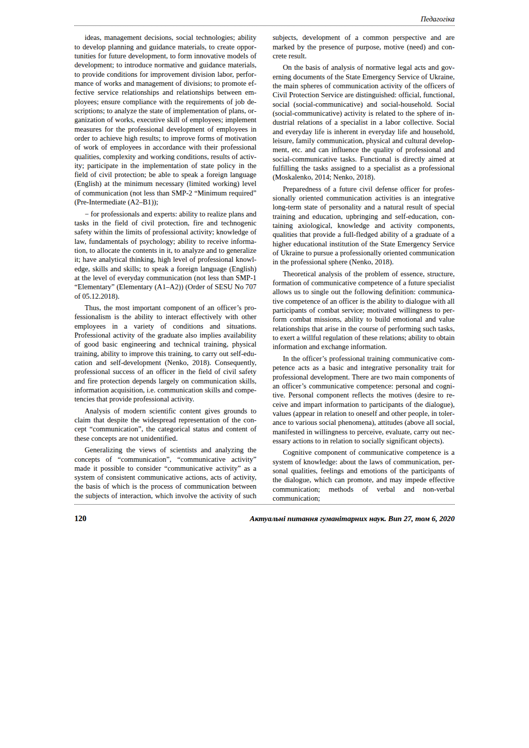Педагогіка
ideas, management decisions, social technologies; ability to develop planning and guidance materials, to create opportunities for future development, to form innovative models of development; to introduce normative and guidance materials, to provide conditions for improvement division labor, performance of works and management of divisions; to promote effective service relationships and relationships between employees; ensure compliance with the requirements of job descriptions; to analyze the state of implementation of plans, organization of works, executive skill of employees; implement measures for the professional development of employees in order to achieve high results; to improve forms of motivation of work of employees in accordance with their professional qualities, complexity and working conditions, results of activity; participate in the implementation of state policy in the field of civil protection; be able to speak a foreign language (English) at the minimum necessary (limited working) level of communication (not less than SMP-2 “Minimum required” (Pre-Intermediate (A2–B1));
− for professionals and experts: ability to realize plans and tasks in the field of civil protection, fire and technogenic safety within the limits of professional activity; knowledge of law, fundamentals of psychology; ability to receive information, to allocate the contents in it, to analyze and to generalize it; have analytical thinking, high level of professional knowledge, skills and skills; to speak a foreign language (English) at the level of everyday communication (not less than SMP-1 “Elementary” (Elementary (A1–A2)) (Order of SESU No 707 of 05.12.2018).
Thus, the most important component of an officer’s professionalism is the ability to interact effectively with other employees in a variety of conditions and situations. Professional activity of the graduate also implies availability of good basic engineering and technical training, physical training, ability to improve this training, to carry out self-education and self-development (Nenko, 2018). Consequently, professional success of an officer in the field of civil safety and fire protection depends largely on communication skills, information acquisition, i.e. communication skills and competencies that provide professional activity.
Analysis of modern scientific content gives grounds to claim that despite the widespread representation of the concept “communication”, the categorical status and content of these concepts are not unidentified.
Generalizing the views of scientists and analyzing the concepts of “communication”, “communicative activity” made it possible to consider “communicative activity” as a system of consistent communicative actions, acts of activity, the basis of which is the process of communication between the subjects of interaction, which involve the activity of such subjects, development of a common perspective and are marked by the presence of purpose, motive (need) and concrete result.
On the basis of analysis of normative legal acts and governing documents of the State Emergency Service of Ukraine, the main spheres of communication activity of the officers of Civil Protection Service are distinguished: official, functional, social (social-communicative) and social-household. Social (social-communicative) activity is related to the sphere of industrial relations of a specialist in a labor collective. Social and everyday life is inherent in everyday life and household, leisure, family communication, physical and cultural development, etc. and can influence the quality of professional and social-communicative tasks. Functional is directly aimed at fulfilling the tasks assigned to a specialist as a professional (Moskalenko, 2014; Nenko, 2018).
Preparedness of a future civil defense officer for professionally oriented communication activities is an integrative long-term state of personality and a natural result of special training and education, upbringing and self-education, containing axiological, knowledge and activity components, qualities that provide a full-fledged ability of a graduate of a higher educational institution of the State Emergency Service of Ukraine to pursue a professionally oriented communication in the professional sphere (Nenko, 2018).
Theoretical analysis of the problem of essence, structure, formation of communicative competence of a future specialist allows us to single out the following definition: communicative competence of an officer is the ability to dialogue with all participants of combat service; motivated willingness to perform combat missions, ability to build emotional and value relationships that arise in the course of performing such tasks, to exert a willful regulation of these relations; ability to obtain information and exchange information.
In the officer’s professional training communicative competence acts as a basic and integrative personality trait for professional development. There are two main components of an officer’s communicative competence: personal and cognitive. Personal component reflects the motives (desire to receive and impart information to participants of the dialogue), values (appear in relation to oneself and other people, in tolerance to various social phenomena), attitudes (above all social, manifested in willingness to perceive, evaluate, carry out necessary actions to in relation to socially significant objects).
Cognitive component of communicative competence is a system of knowledge: about the laws of communication, personal qualities, feelings and emotions of the participants of the dialogue, which can promote, and may impede effective communication; methods of verbal and non-verbal communication;
120 Актуальнi питання гуманiтарних наук. Вип 27, том 6, 2020